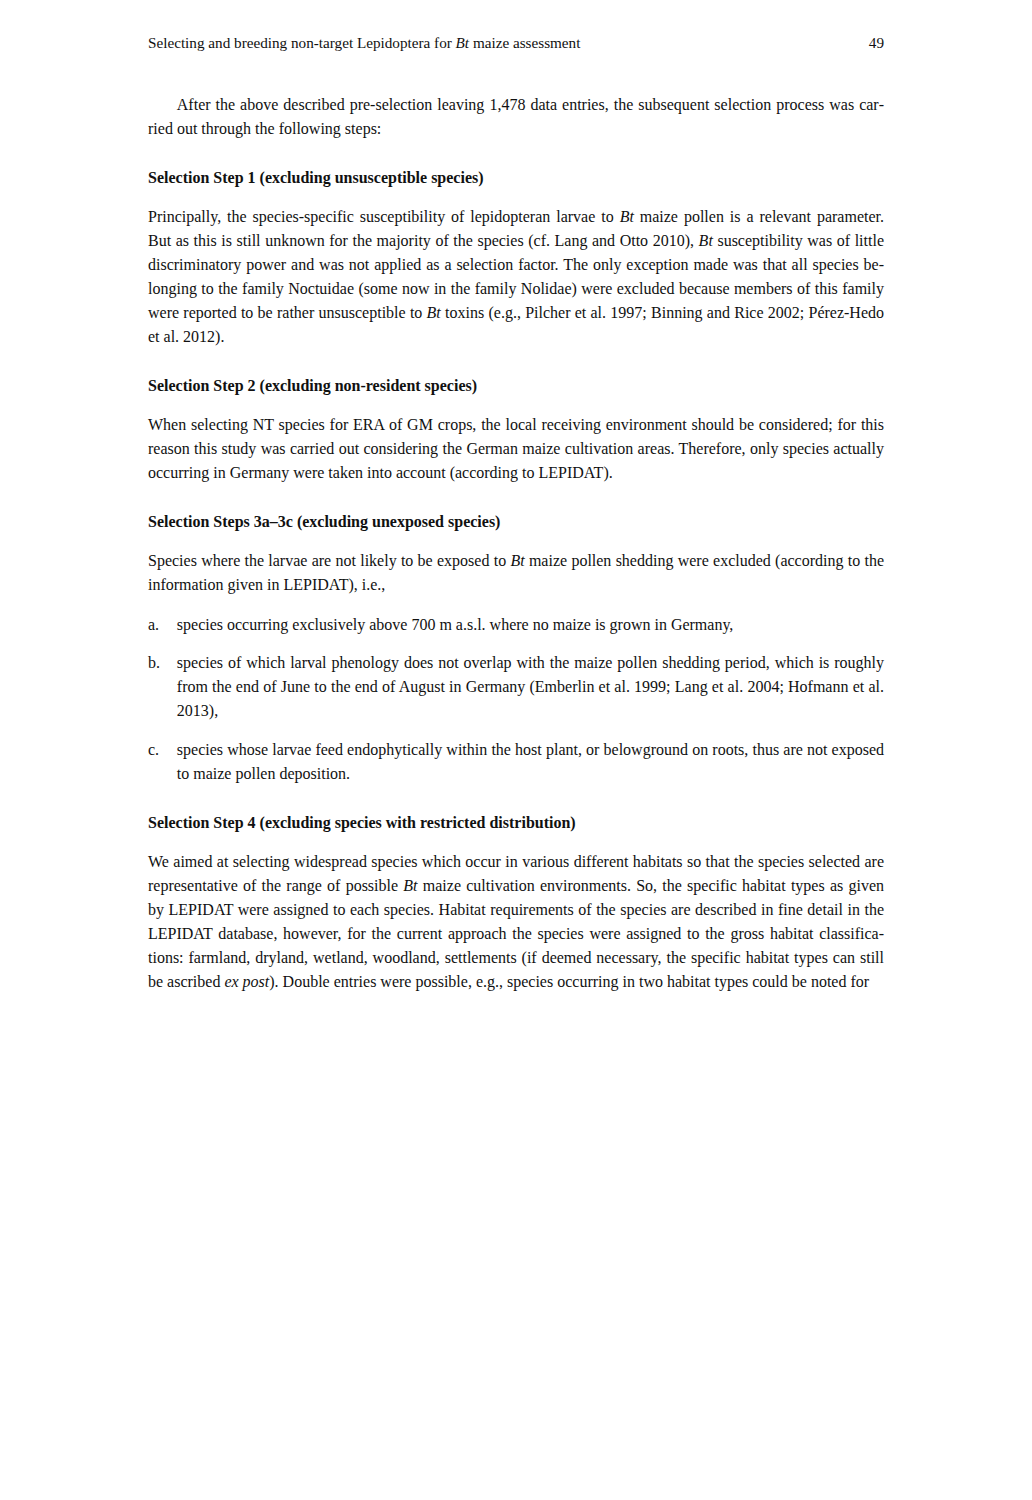Selecting and breeding non-target Lepidoptera for Bt maize assessment 49
After the above described pre-selection leaving 1,478 data entries, the subsequent selection process was carried out through the following steps:
Selection Step 1 (excluding unsusceptible species)
Principally, the species-specific susceptibility of lepidopteran larvae to Bt maize pollen is a relevant parameter. But as this is still unknown for the majority of the species (cf. Lang and Otto 2010), Bt susceptibility was of little discriminatory power and was not applied as a selection factor. The only exception made was that all species belonging to the family Noctuidae (some now in the family Nolidae) were excluded because members of this family were reported to be rather unsusceptible to Bt toxins (e.g., Pilcher et al. 1997; Binning and Rice 2002; Pérez-Hedo et al. 2012).
Selection Step 2 (excluding non-resident species)
When selecting NT species for ERA of GM crops, the local receiving environment should be considered; for this reason this study was carried out considering the German maize cultivation areas. Therefore, only species actually occurring in Germany were taken into account (according to LEPIDAT).
Selection Steps 3a–3c (excluding unexposed species)
Species where the larvae are not likely to be exposed to Bt maize pollen shedding were excluded (according to the information given in LEPIDAT), i.e.,
a. species occurring exclusively above 700 m a.s.l. where no maize is grown in Germany,
b. species of which larval phenology does not overlap with the maize pollen shedding period, which is roughly from the end of June to the end of August in Germany (Emberlin et al. 1999; Lang et al. 2004; Hofmann et al. 2013),
c. species whose larvae feed endophytically within the host plant, or belowground on roots, thus are not exposed to maize pollen deposition.
Selection Step 4 (excluding species with restricted distribution)
We aimed at selecting widespread species which occur in various different habitats so that the species selected are representative of the range of possible Bt maize cultivation environments. So, the specific habitat types as given by LEPIDAT were assigned to each species. Habitat requirements of the species are described in fine detail in the LEPIDAT database, however, for the current approach the species were assigned to the gross habitat classifications: farmland, dryland, wetland, woodland, settlements (if deemed necessary, the specific habitat types can still be ascribed ex post). Double entries were possible, e.g., species occurring in two habitat types could be noted for